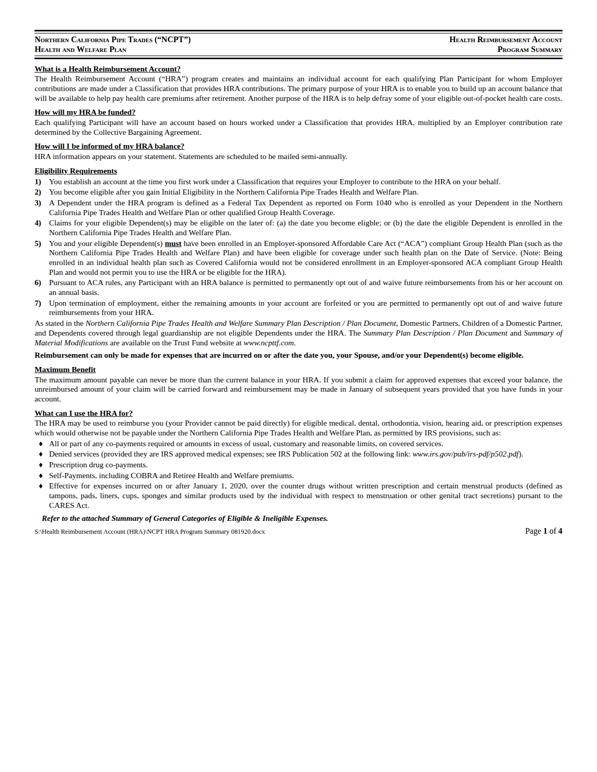| Northern California Pipe Trades (“NCPT”) | Health Reimbursement Account |
| Health and Welfare Plan | Program Summary |
What is a Health Reimbursement Account?
The Health Reimbursement Account (“HRA”) program creates and maintains an individual account for each qualifying Plan Participant for whom Employer contributions are made under a Classification that provides HRA contributions. The primary purpose of your HRA is to enable you to build up an account balance that will be available to help pay health care premiums after retirement. Another purpose of the HRA is to help defray some of your eligible out-of-pocket health care costs.
How will my HRA be funded?
Each qualifying Participant will have an account based on hours worked under a Classification that provides HRA, multiplied by an Employer contribution rate determined by the Collective Bargaining Agreement.
How will I be informed of my HRA balance?
HRA information appears on your statement. Statements are scheduled to be mailed semi-annually.
Eligibility Requirements
You establish an account at the time you first work under a Classification that requires your Employer to contribute to the HRA on your behalf.
You become eligible after you gain Initial Eligibility in the Northern California Pipe Trades Health and Welfare Plan.
A Dependent under the HRA program is defined as a Federal Tax Dependent as reported on Form 1040 who is enrolled as your Dependent in the Northern California Pipe Trades Health and Welfare Plan or other qualified Group Health Coverage.
Claims for your eligible Dependent(s) may be eligible on the later of: (a) the date you become eligble; or (b) the date the eligible Dependent is enrolled in the Northern California Pipe Trades Health and Welfare Plan.
You and your eligible Dependent(s) must have been enrolled in an Employer-sponsored Affordable Care Act (“ACA”) compliant Group Health Plan (such as the Northern California Pipe Trades Health and Welfare Plan) and have been eligible for coverage under such health plan on the Date of Service. (Note: Being enrolled in an individual health plan such as Covered California would not be considered enrollment in an Employer-sponsored ACA compliant Group Health Plan and would not permit you to use the HRA or be eligible for the HRA).
Pursuant to ACA rules, any Participant with an HRA balance is permitted to permanently opt out of and waive future reimbursements from his or her account on an annual basis.
Upon termination of employment, either the remaining amounts in your account are forfeited or you are permitted to permanently opt out of and waive future reimbursements from your HRA.
As stated in the Northern California Pipe Trades Health and Welfare Summary Plan Description / Plan Document, Domestic Partners, Children of a Domestic Partner, and Dependents covered through legal guardianship are not eligible Dependents under the HRA. The Summary Plan Description / Plan Document and Summary of Material Modifications are available on the Trust Fund website at www.ncpttf.com.
Reimbursement can only be made for expenses that are incurred on or after the date you, your Spouse, and/or your Dependent(s) become eligible.
Maximum Benefit
The maximum amount payable can never be more than the current balance in your HRA. If you submit a claim for approved expenses that exceed your balance, the unreimbursed amount of your claim will be carried forward and reimbursement may be made in January of subsequent years provided that you have funds in your account.
What can I use the HRA for?
The HRA may be used to reimburse you (your Provider cannot be paid directly) for eligible medical, dental, orthodontia, vision, hearing aid, or prescription expenses which would otherwise not be payable under the Northern California Pipe Trades Health and Welfare Plan, as permitted by IRS provisions, such as:
All or part of any co-payments required or amounts in excess of usual, customary and reasonable limits, on covered services.
Denied services (provided they are IRS approved medical expenses; see IRS Publication 502 at the following link: www.irs.gov/pub/irs-pdf/p502.pdf).
Prescription drug co-payments.
Self-Payments, including COBRA and Retiree Health and Welfare premiums.
Effective for expenses incurred on or after January 1, 2020, over the counter drugs without written prescription and certain menstrual products (defined as tampons, pads, liners, cups, sponges and similar products used by the individual with respect to menstruation or other genital tract secretions) pursant to the CARES Act.
Refer to the attached Summary of General Categories of Eligible & Ineligible Expenses.
S:\Health Reimbursement Account (HRA)\NCPT HRA Program Summary 081920.docx Page 1 of 4